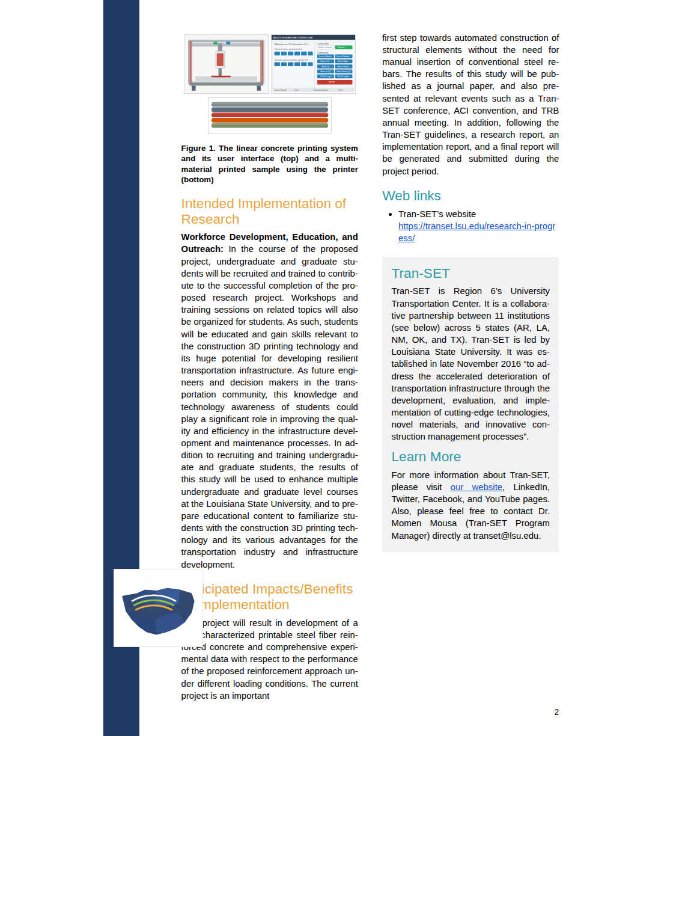Tran-SET
ADDITIVE MANUFACTURING LAB Welcome to CC Simulator V1.1 Choose linear speed (cm/s): Choose nozzle rotation speed (%): Connection Select a Device Connect Commands Turn on Nozzle Turn off Nozzle Move Left Move Right Move Up Move Down Move to (1') Move Home (1') Print 1 Layer Print 3 Layers STOP Linear Speed: 4 in/s Extrusion Speed: 80 %
Figure 1. The linear concrete printing system and its user interface (top) and a multi-material printed sample using the printer (bottom)
Intended Implementation of Research
Workforce Development, Education, and Outreach: In the course of the proposed project, undergraduate and graduate students will be recruited and trained to contribute to the successful completion of the proposed research project. Workshops and training sessions on related topics will also be organized for students. As such, students will be educated and gain skills relevant to the construction 3D printing technology and its huge potential for developing resilient transportation infrastructure. As future engineers and decision makers in the transportation community, this knowledge and technology awareness of students could play a significant role in improving the quality and efficiency in the infrastructure development and maintenance processes. In addition to recruiting and training undergraduate and graduate students, the results of this study will be used to enhance multiple undergraduate and graduate level courses at the Louisiana State University, and to prepare educational content to familiarize students with the construction 3D printing technology and its various advantages for the transportation industry and infrastructure development.
Anticipated Impacts/Benefits of Implementation
This project will result in development of a fully characterized printable steel fiber reinforced concrete and comprehensive experimental data with respect to the performance of the proposed reinforcement approach under different loading conditions. The current project is an important
first step towards automated construction of structural elements without the need for manual insertion of conventional steel rebars. The results of this study will be published as a journal paper, and also presented at relevant events such as a Tran-SET conference, ACI convention, and TRB annual meeting. In addition, following the Tran-SET guidelines, a research report, an implementation report, and a final report will be generated and submitted during the project period.
Web links
Tran-SET’s website
https://transet.lsu.edu/research-in-progress/
Tran-SET
Tran-SET is Region 6’s University Transportation Center. It is a collaborative partnership between 11 institutions (see below) across 5 states (AR, LA, NM, OK, and TX). Tran-SET is led by Louisiana State University. It was established in late November 2016 “to address the accelerated deterioration of transportation infrastructure through the development, evaluation, and implementation of cutting-edge technologies, novel materials, and innovative construction management processes”.
Learn More
For more information about Tran-SET, please visit our website, LinkedIn, Twitter, Facebook, and YouTube pages. Also, please feel free to contact Dr. Momen Mousa (Tran-SET Program Manager) directly at transet@lsu.edu.
2